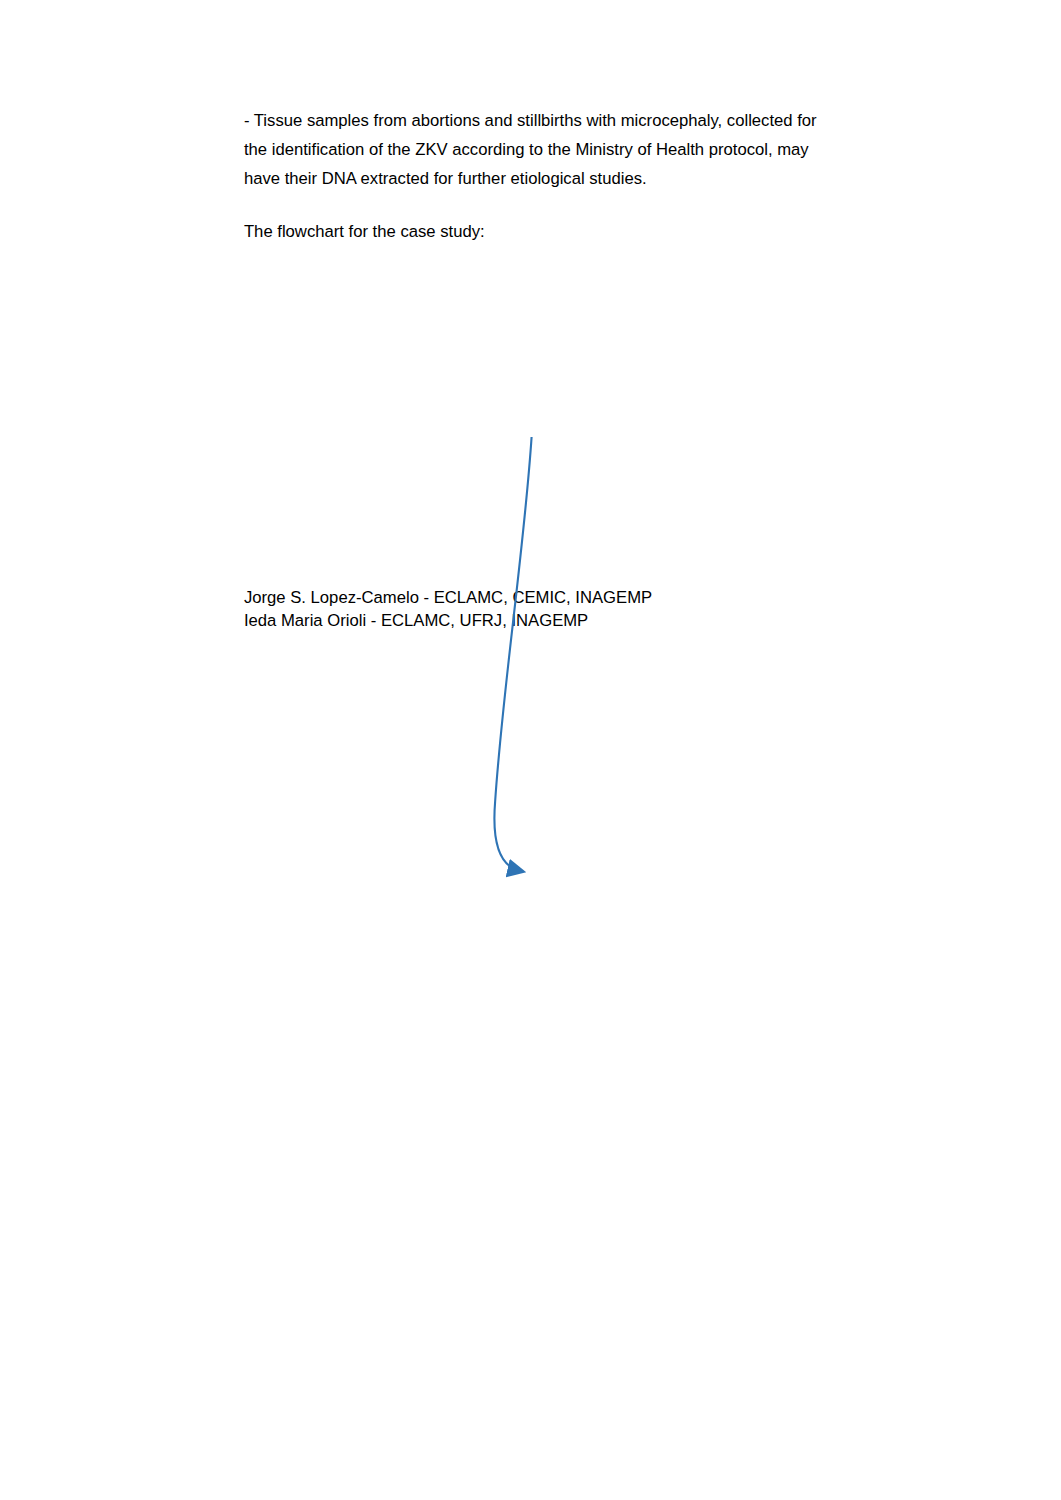- Tissue samples from abortions and stillbirths with microcephaly, collected for the identification of the ZKV according to the Ministry of Health protocol, may have their DNA extracted for further etiological studies.
The flowchart for the case study:
Jorge S. Lopez-Camelo - ECLAMC, CEMIC, INAGEMP
Ieda Maria Orioli - ECLAMC, UFRJ, INAGEMP